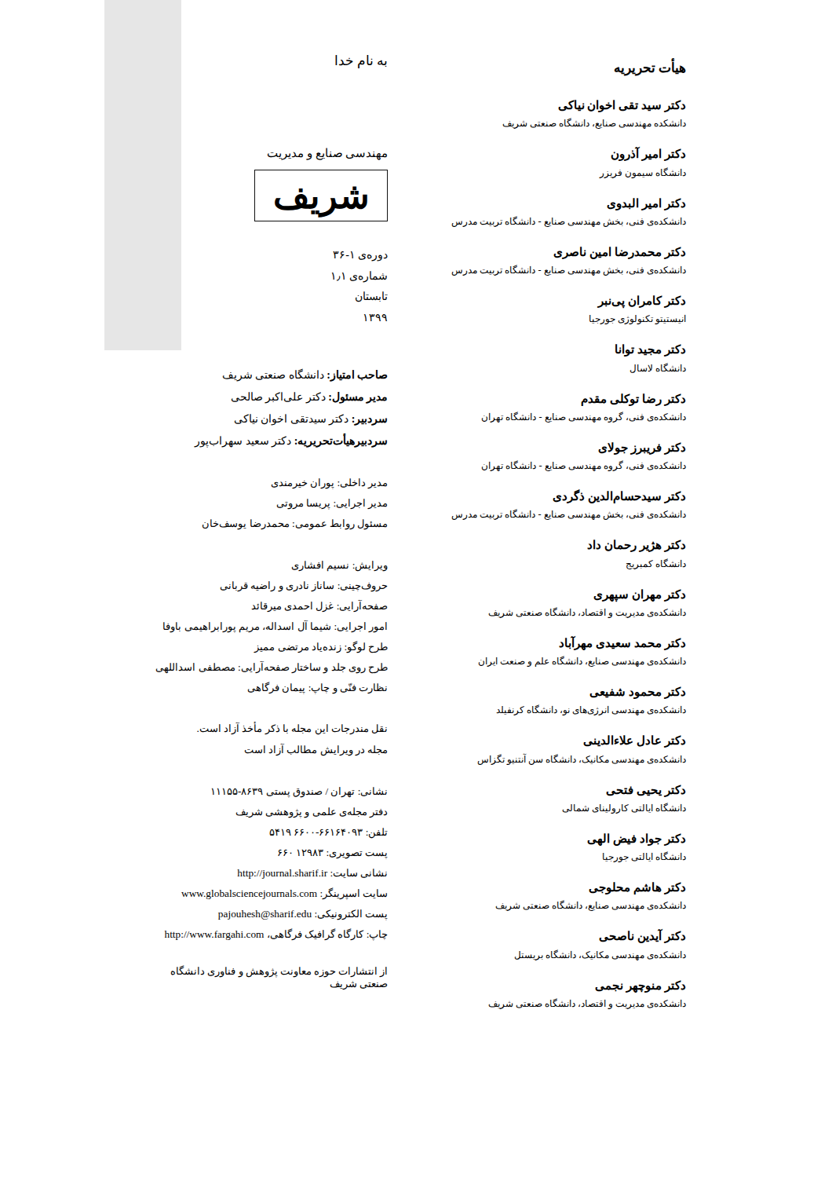هیأت تحریریه
دکتر سید تقی اخوان نیاکی دانشکده مهندسی صنایع، دانشگاه صنعتی شریف
دکتر امیر آذرون دانشگاه سیمون فریزر
دکتر امیر البدوی دانشکده‌ی فنی، بخش مهندسی صنایع - دانشگاه تربیت مدرس
دکتر محمدرضا امین ناصری دانشکده‌ی فنی، بخش مهندسی صنایع - دانشگاه تربیت مدرس
دکتر کامران پی‌نبر انیستیتو تکنولوژی جورجیا
دکتر مجید توانا دانشگاه لاسال
دکتر رضا توکلی مقدم دانشکده‌ی فنی، گروه مهندسی صنایع - دانشگاه تهران
دکتر فریبرز جولای دانشکده‌ی فنی، گروه مهندسی صنایع - دانشگاه تهران
دکتر سیدحسام‌الدین ذگردی دانشکده‌ی فنی، بخش مهندسی صنایع - دانشگاه تربیت مدرس
دکتر هژیر رحمان داد دانشگاه کمبریج
دکتر مهران سپهری دانشکده‌ی مدیریت و اقتصاد، دانشگاه صنعتی شریف
دکتر محمد سعیدی مهرآباد دانشکده‌ی مهندسی صنایع، دانشگاه علم و صنعت ایران
دکتر محمود شفیعی دانشکده‌ی مهندسی انرژی‌های نو، دانشگاه کرنفیلد
دکتر عادل علاءالدینی دانشکده‌ی مهندسی مکانیک، دانشگاه سن آنتنیو تگزاس
دکتر یحیی فتحی دانشگاه ایالتی کارولینای شمالی
دکتر جواد فیض الهی دانشگاه ایالتی جورجیا
دکتر هاشم محلوجی دانشکده‌ی مهندسی صنایع، دانشگاه صنعتی شریف
دکتر آیدین ناصحی دانشکده‌ی مهندسی مکانیک، دانشگاه بریستل
دکتر منوچهر نجمی دانشکده‌ی مدیریت و اقتصاد، دانشگاه صنعتی شریف
به نام خدا
مهندسی صنایع و مدیریت
شریف
دوره‌ی ۱-۳۶
شماره‌ی ۱٫۱
تابستان
۱۳۹۹
صاحب امتیاز: دانشگاه صنعتی شریف
مدیر مسئول: دکتر علی‌اکبر صالحی
سردبیر: دکتر سیدتقی اخوان نیاکی
سردبیرهیأت‌تحریریه: دکتر سعید سهراب‌پور
مدیر داخلی: پوران خیرمندی
مدیر اجرایی: پریسا مروتی
مسئول روابط عمومی: محمدرضا یوسف‌خان
ویرایش: نسیم افشاری
حروف‌چینی: ساناز نادری و راضیه قربانی
صفحه‌آرایی: غزل احمدی میرقائد
امور اجرایی: شیما آل اسداله، مریم پورابراهیمی باوفا
طرح لوگو: زنده‌یاد مرتضی ممیز
طرح روی جلد و ساختار صفحه‌آرایی: مصطفی اسداللهی
نظارت فنّی و چاپ: پیمان فرگاهی
نقل مندرجات این مجله با ذکر مأخذ آزاد است.
مجله در ویرایش مطالب آزاد است
نشانی: تهران / صندوق پستی ۸۶۳۹-۱۱۱۵۵
دفتر مجله‌ی علمی و پژوهشی شریف
تلفن: ۶۶۱۶۴۰۹۳-۶۶۰۰ ۵۴۱۹
پست تصویری: ۱۲۹۸۳ ۶۶۰
نشانی سایت: http://journal.sharif.ir
سایت اسپرینگر: www.globalsciencejournals.com
پست الکترونیکی: pajouhesh@sharif.edu
چاپ: کارگاه گرافیک فرگاهی، http://www.fargahi.com
از انتشارات حوزه معاونت پژوهش و فناوری دانشگاه صنعتی شریف